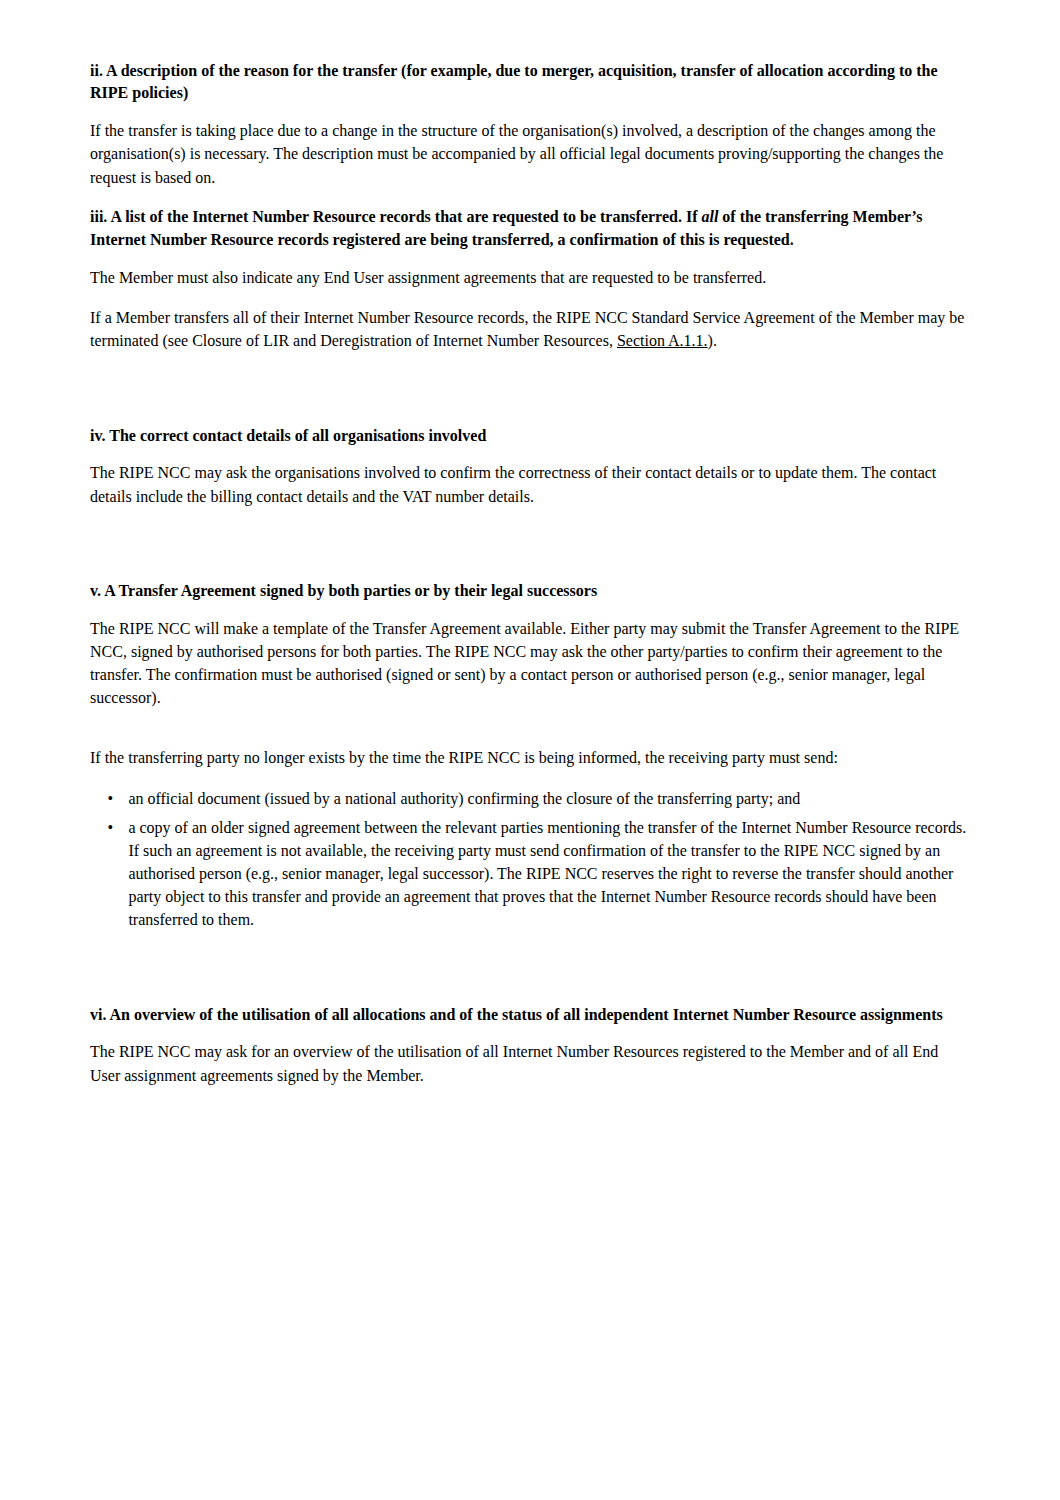ii. A description of the reason for the transfer (for example, due to merger, acquisition, transfer of allocation according to the RIPE policies)
If the transfer is taking place due to a change in the structure of the organisation(s) involved, a description of the changes among the organisation(s) is necessary. The description must be accompanied by all official legal documents proving/supporting the changes the request is based on.
iii. A list of the Internet Number Resource records that are requested to be transferred. If all of the transferring Member’s Internet Number Resource records registered are being transferred, a confirmation of this is requested.
The Member must also indicate any End User assignment agreements that are requested to be transferred.
If a Member transfers all of their Internet Number Resource records, the RIPE NCC Standard Service Agreement of the Member may be terminated (see Closure of LIR and Deregistration of Internet Number Resources, Section A.1.1.).
iv. The correct contact details of all organisations involved
The RIPE NCC may ask the organisations involved to confirm the correctness of their contact details or to update them. The contact details include the billing contact details and the VAT number details.
v. A Transfer Agreement signed by both parties or by their legal successors
The RIPE NCC will make a template of the Transfer Agreement available. Either party may submit the Transfer Agreement to the RIPE NCC, signed by authorised persons for both parties. The RIPE NCC may ask the other party/parties to confirm their agreement to the transfer. The confirmation must be authorised (signed or sent) by a contact person or authorised person (e.g., senior manager, legal successor).
If the transferring party no longer exists by the time the RIPE NCC is being informed, the receiving party must send:
an official document (issued by a national authority) confirming the closure of the transferring party; and
a copy of an older signed agreement between the relevant parties mentioning the transfer of the Internet Number Resource records. If such an agreement is not available, the receiving party must send confirmation of the transfer to the RIPE NCC signed by an authorised person (e.g., senior manager, legal successor). The RIPE NCC reserves the right to reverse the transfer should another party object to this transfer and provide an agreement that proves that the Internet Number Resource records should have been transferred to them.
vi. An overview of the utilisation of all allocations and of the status of all independent Internet Number Resource assignments
The RIPE NCC may ask for an overview of the utilisation of all Internet Number Resources registered to the Member and of all End User assignment agreements signed by the Member.